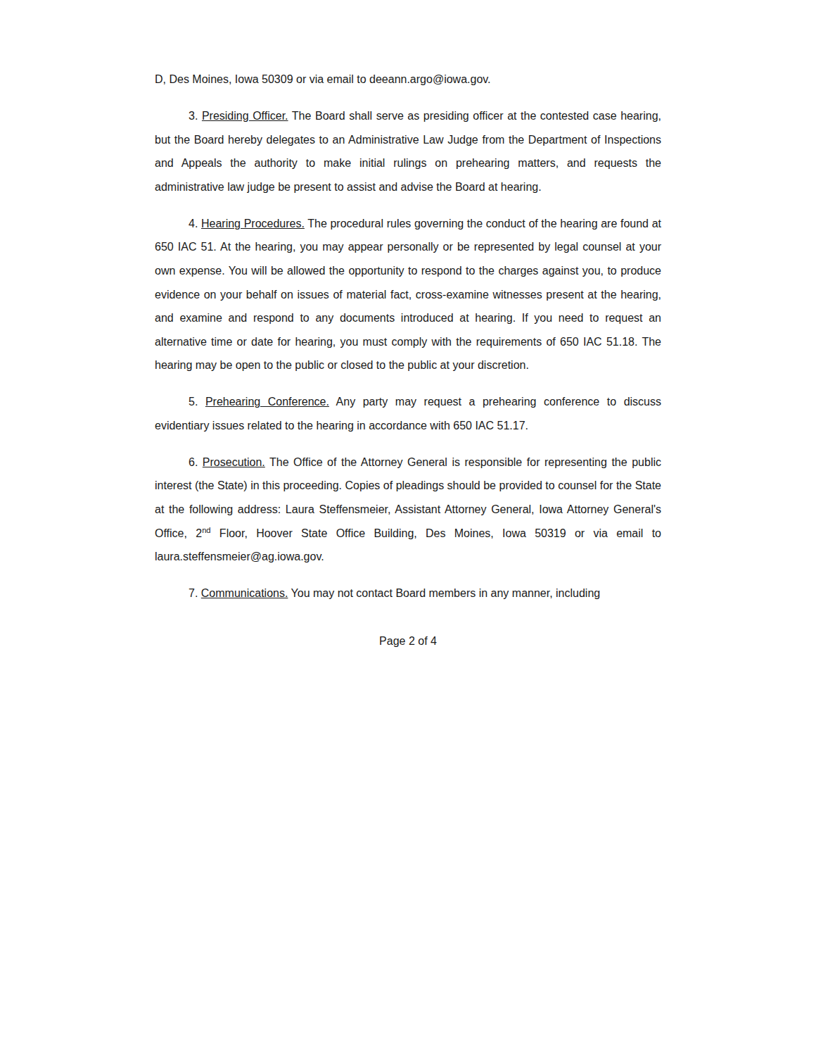D, Des Moines, Iowa 50309 or via email to deeann.argo@iowa.gov.
3. Presiding Officer. The Board shall serve as presiding officer at the contested case hearing, but the Board hereby delegates to an Administrative Law Judge from the Department of Inspections and Appeals the authority to make initial rulings on prehearing matters, and requests the administrative law judge be present to assist and advise the Board at hearing.
4. Hearing Procedures. The procedural rules governing the conduct of the hearing are found at 650 IAC 51. At the hearing, you may appear personally or be represented by legal counsel at your own expense. You will be allowed the opportunity to respond to the charges against you, to produce evidence on your behalf on issues of material fact, cross-examine witnesses present at the hearing, and examine and respond to any documents introduced at hearing. If you need to request an alternative time or date for hearing, you must comply with the requirements of 650 IAC 51.18. The hearing may be open to the public or closed to the public at your discretion.
5. Prehearing Conference. Any party may request a prehearing conference to discuss evidentiary issues related to the hearing in accordance with 650 IAC 51.17.
6. Prosecution. The Office of the Attorney General is responsible for representing the public interest (the State) in this proceeding. Copies of pleadings should be provided to counsel for the State at the following address: Laura Steffensmeier, Assistant Attorney General, Iowa Attorney General's Office, 2nd Floor, Hoover State Office Building, Des Moines, Iowa 50319 or via email to laura.steffensmeier@ag.iowa.gov.
7. Communications. You may not contact Board members in any manner, including
Page 2 of 4